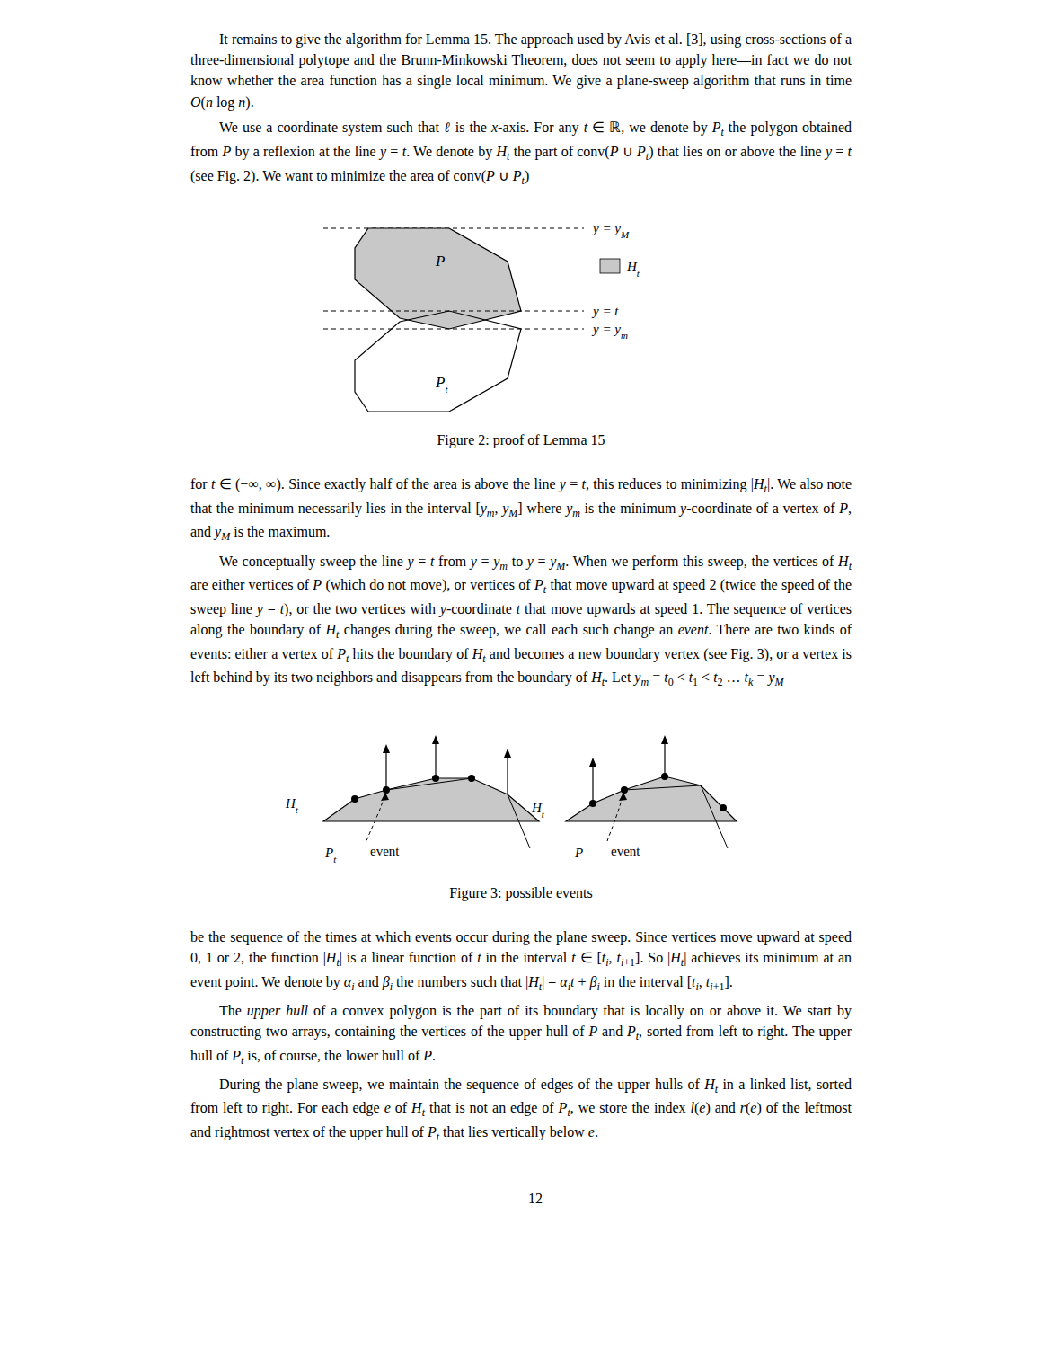It remains to give the algorithm for Lemma 15. The approach used by Avis et al. [3], using cross-sections of a three-dimensional polytope and the Brunn-Minkowski Theorem, does not seem to apply here—in fact we do not know whether the area function has a single local minimum. We give a plane-sweep algorithm that runs in time O(n log n).
We use a coordinate system such that ℓ is the x-axis. For any t ∈ ℝ, we denote by Pt the polygon obtained from P by a reflexion at the line y = t. We denote by Ht the part of conv(P ∪ Pt) that lies on or above the line y = t (see Fig. 2). We want to minimize the area of conv(P ∪ Pt)
y = yM P Ht y = t y = ym Pt
Figure 2: proof of Lemma 15
for t ∈ (−∞, ∞). Since exactly half of the area is above the line y = t, this reduces to minimizing |Ht|. We also note that the minimum necessarily lies in the interval [ym, yM] where ym is the minimum y-coordinate of a vertex of P, and yM is the maximum.
We conceptually sweep the line y = t from y = ym to y = yM. When we perform this sweep, the vertices of Ht are either vertices of P (which do not move), or vertices of Pt that move upward at speed 2 (twice the speed of the sweep line y = t), or the two vertices with y-coordinate t that move upwards at speed 1. The sequence of vertices along the boundary of Ht changes during the sweep, we call each such change an event. There are two kinds of events: either a vertex of Pt hits the boundary of Ht and becomes a new boundary vertex (see Fig. 3), or a vertex is left behind by its two neighbors and disappears from the boundary of Ht. Let ym = t0 < t1 < t2 … tk = yM
Ht Pt event Ht P event
Figure 3: possible events
be the sequence of the times at which events occur during the plane sweep. Since vertices move upward at speed 0, 1 or 2, the function |Ht| is a linear function of t in the interval t ∈ [ti, ti+1]. So |Ht| achieves its minimum at an event point. We denote by αi and βi the numbers such that |Ht| = αit + βi in the interval [ti, ti+1].
The upper hull of a convex polygon is the part of its boundary that is locally on or above it. We start by constructing two arrays, containing the vertices of the upper hull of P and Pt, sorted from left to right. The upper hull of Pt is, of course, the lower hull of P.
During the plane sweep, we maintain the sequence of edges of the upper hulls of Ht in a linked list, sorted from left to right. For each edge e of Ht that is not an edge of Pt, we store the index l(e) and r(e) of the leftmost and rightmost vertex of the upper hull of Pt that lies vertically below e.
12